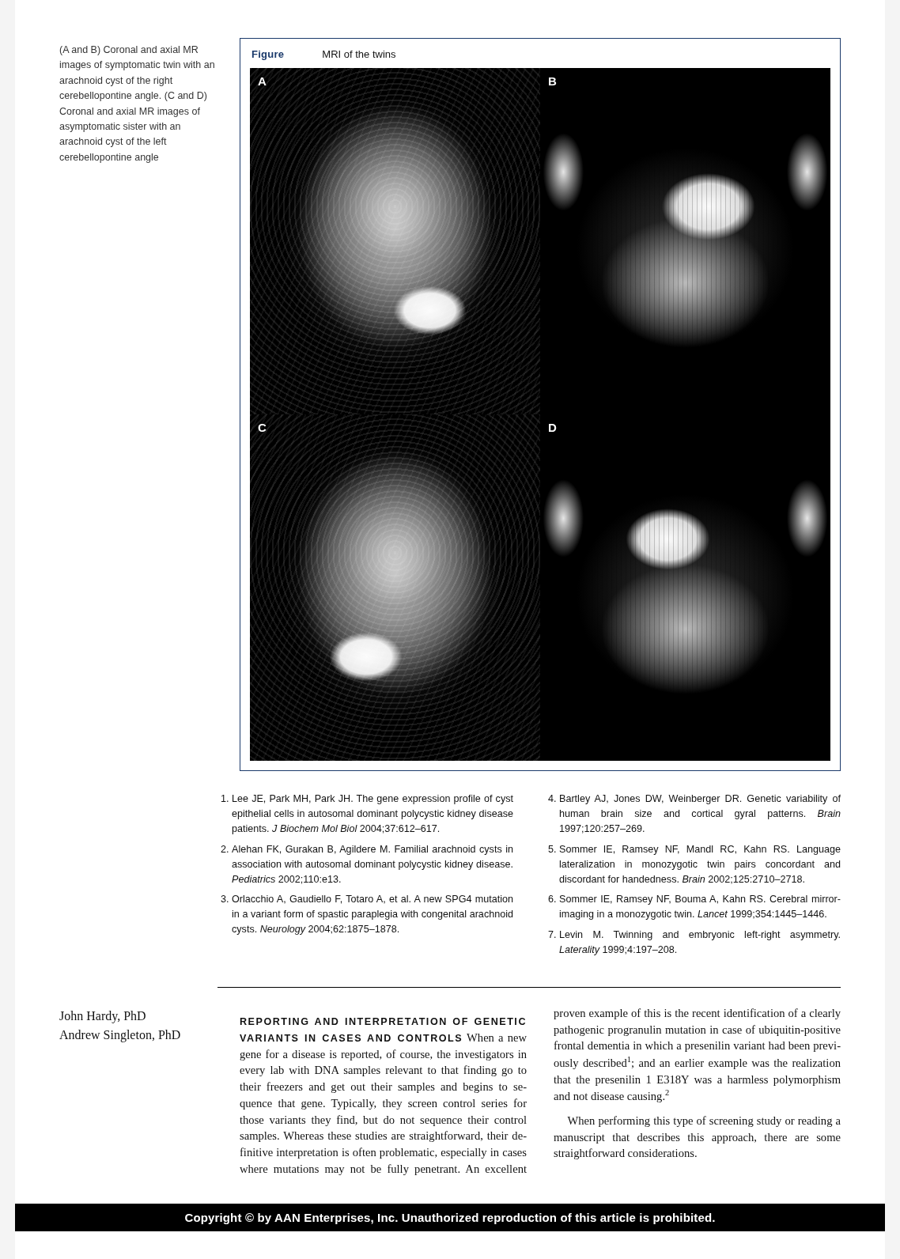(A and B) Coronal and axial MR images of symptomatic twin with an arachnoid cyst of the right cerebellopontine angle. (C and D) Coronal and axial MR images of asymptomatic sister with an arachnoid cyst of the left cerebellopontine angle
Figure MRI of the twins
A
B
C
D
Lee JE, Park MH, Park JH. The gene expression profile of cyst epithelial cells in autosomal dominant polycystic kidney disease patients. J Biochem Mol Biol 2004;37:612–617.
Alehan FK, Gurakan B, Agildere M. Familial arachnoid cysts in association with autosomal dominant polycystic kidney disease. Pediatrics 2002;110:e13.
Orlacchio A, Gaudiello F, Totaro A, et al. A new SPG4 mutation in a variant form of spastic paraplegia with congenital arachnoid cysts. Neurology 2004;62:1875–1878.
Bartley AJ, Jones DW, Weinberger DR. Genetic variability of human brain size and cortical gyral patterns. Brain 1997;120:257–269.
Sommer IE, Ramsey NF, Mandl RC, Kahn RS. Language lateralization in monozygotic twin pairs concordant and discordant for handedness. Brain 2002;125:2710–2718.
Sommer IE, Ramsey NF, Bouma A, Kahn RS. Cerebral mirror-imaging in a monozygotic twin. Lancet 1999;354:1445–1446.
Levin M. Twinning and embryonic left-right asymmetry. Laterality 1999;4:197–208.
John Hardy, PhD
Andrew Singleton, PhD
Reporting and interpretation of genetic variants in cases and controls
When a new gene for a disease is reported, of course, the investigators in every lab with DNA samples relevant to that finding go to their freezers and get out their samples and begins to sequence that gene. Typically, they screen control series for those variants they find, but do not sequence their control samples. Whereas these studies are straightforward, their definitive interpretation is often problematic, especially in cases where mutations may not be fully penetrant. An excellent proven example of this is the recent identification of a clearly pathogenic progranulin mutation in case of ubiquitin-positive frontal dementia in which a presenilin variant had been previously described1; and an earlier example was the realization that the presenilin 1 E318Y was a harmless polymorphism and not disease causing.2
When performing this type of screening study or reading a manuscript that describes this approach, there are some straightforward considerations.
Neurology 69 July 3, 2007 111
Copyright © by AAN Enterprises, Inc. Unauthorized reproduction of this article is prohibited.